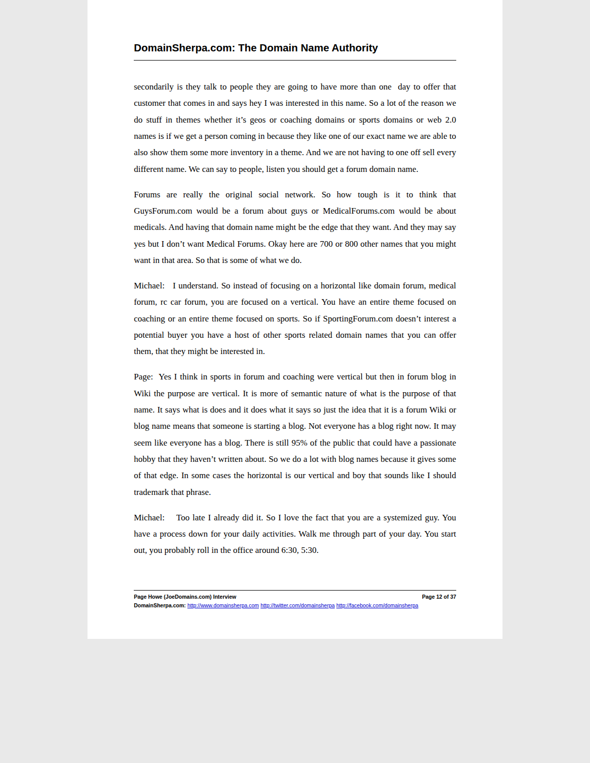DomainSherpa.com: The Domain Name Authority
secondarily is they talk to people they are going to have more than one day to offer that customer that comes in and says hey I was interested in this name. So a lot of the reason we do stuff in themes whether it’s geos or coaching domains or sports domains or web 2.0 names is if we get a person coming in because they like one of our exact name we are able to also show them some more inventory in a theme. And we are not having to one off sell every different name. We can say to people, listen you should get a forum domain name.
Forums are really the original social network. So how tough is it to think that GuysForum.com would be a forum about guys or MedicalForums.com would be about medicals. And having that domain name might be the edge that they want. And they may say yes but I don’t want Medical Forums. Okay here are 700 or 800 other names that you might want in that area. So that is some of what we do.
Michael: I understand. So instead of focusing on a horizontal like domain forum, medical forum, rc car forum, you are focused on a vertical. You have an entire theme focused on coaching or an entire theme focused on sports. So if SportingForum.com doesn’t interest a potential buyer you have a host of other sports related domain names that you can offer them, that they might be interested in.
Page: Yes I think in sports in forum and coaching were vertical but then in forum blog in Wiki the purpose are vertical. It is more of semantic nature of what is the purpose of that name. It says what is does and it does what it says so just the idea that it is a forum Wiki or blog name means that someone is starting a blog. Not everyone has a blog right now. It may seem like everyone has a blog. There is still 95% of the public that could have a passionate hobby that they haven’t written about. So we do a lot with blog names because it gives some of that edge. In some cases the horizontal is our vertical and boy that sounds like I should trademark that phrase.
Michael: Too late I already did it. So I love the fact that you are a systemized guy. You have a process down for your daily activities. Walk me through part of your day. You start out, you probably roll in the office around 6:30, 5:30.
Page Howe (JoeDomains.com) Interview Page 12 of 37
DomainSherpa.com: http://www.domainsherpa.com http://twitter.com/domainsherpa http://facebook.com/domainsherpa